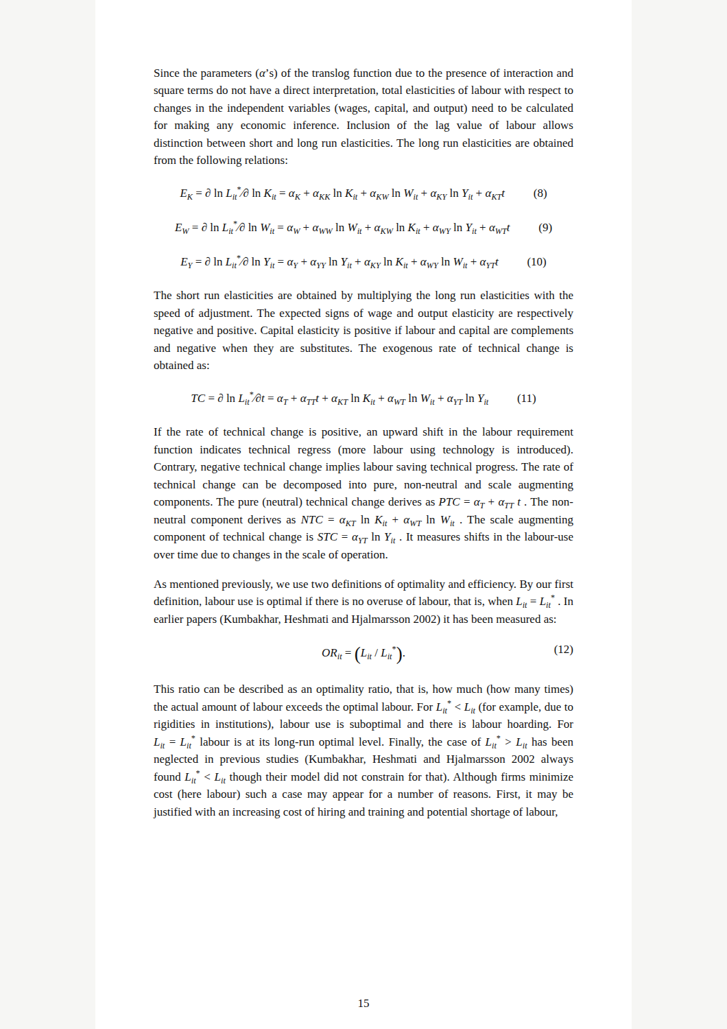Since the parameters (α’s) of the translog function due to the presence of interaction and square terms do not have a direct interpretation, total elasticities of labour with respect to changes in the independent variables (wages, capital, and output) need to be calculated for making any economic inference. Inclusion of the lag value of labour allows distinction between short and long run elasticities. The long run elasticities are obtained from the following relations:
EK = ∂ ln Lit*⁄∂ ln Kit = αK + αKK ln Kit + αKW ln Wit + αKY ln Yit + αKTt (8)
EW = ∂ ln Lit*⁄∂ ln Wit = αW + αWW ln Wit + αKW ln Kit + αWY ln Yit + αWTt (9)
EY = ∂ ln Lit*⁄∂ ln Yit = αY + αYY ln Yit + αKY ln Kit + αWY ln Wit + αYTt (10)
The short run elasticities are obtained by multiplying the long run elasticities with the speed of adjustment. The expected signs of wage and output elasticity are respectively negative and positive. Capital elasticity is positive if labour and capital are complements and negative when they are substitutes. The exogenous rate of technical change is obtained as:
TC = ∂ ln Lit*⁄∂t = αT + αTTt + αKT ln Kit + αWT ln Wit + αYT ln Yit (11)
If the rate of technical change is positive, an upward shift in the labour requirement function indicates technical regress (more labour using technology is introduced). Contrary, negative technical change implies labour saving technical progress. The rate of technical change can be decomposed into pure, non-neutral and scale augmenting components. The pure (neutral) technical change derives as PTC = αT + αTT t . The non-neutral component derives as NTC = αKT ln Kit + αWT ln Wit . The scale augmenting component of technical change is STC = αYT ln Yit . It measures shifts in the labour-use over time due to changes in the scale of operation.
As mentioned previously, we use two definitions of optimality and efficiency. By our first definition, labour use is optimal if there is no overuse of labour, that is, when Lit = Lit* . In earlier papers (Kumbakhar, Heshmati and Hjalmarsson 2002) it has been measured as:
ORit = (Lit / Lit*). (12)
This ratio can be described as an optimality ratio, that is, how much (how many times) the actual amount of labour exceeds the optimal labour. For Lit* < Lit (for example, due to rigidities in institutions), labour use is suboptimal and there is labour hoarding. For Lit = Lit* labour is at its long-run optimal level. Finally, the case of Lit* > Lit has been neglected in previous studies (Kumbakhar, Heshmati and Hjalmarsson 2002 always found Lit* < Lit though their model did not constrain for that). Although firms minimize cost (here labour) such a case may appear for a number of reasons. First, it may be justified with an increasing cost of hiring and training and potential shortage of labour,
15